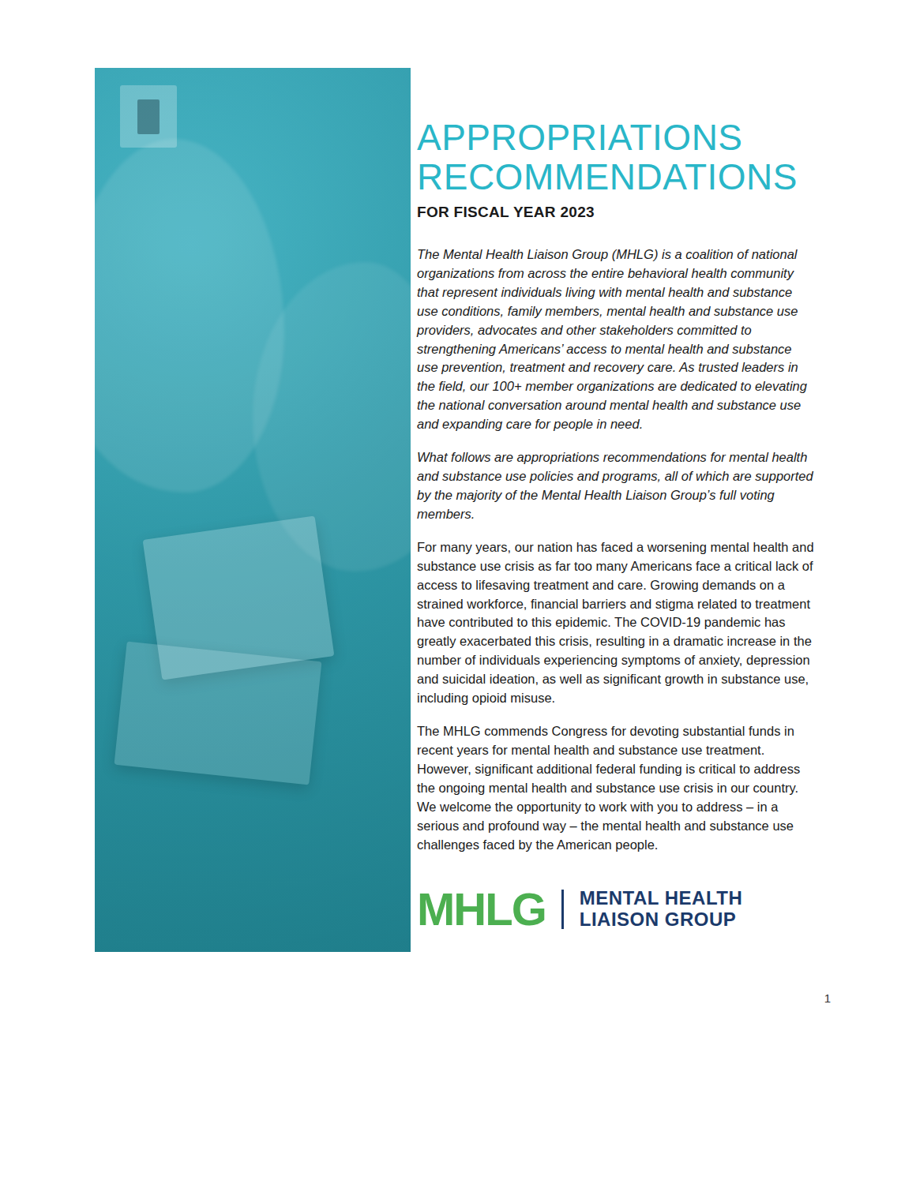Appropriations
Recommendations
For Fiscal Year 2023
The Mental Health Liaison Group (MHLG) is a coalition of national organizations from across the entire behavioral health community that represent individuals living with mental health and substance use conditions, family members, mental health and substance use providers, advocates and other stakeholders committed to strengthening Americans’ access to mental health and substance use prevention, treatment and recovery care. As trusted leaders in the field, our 100+ member organizations are dedicated to elevating the national conversation around mental health and substance use and expanding care for people in need.
What follows are appropriations recommendations for mental health and substance use policies and programs, all of which are supported by the majority of the Mental Health Liaison Group’s full voting members.
For many years, our nation has faced a worsening mental health and substance use crisis as far too many Americans face a critical lack of access to lifesaving treatment and care. Growing demands on a strained workforce, financial barriers and stigma related to treatment have contributed to this epidemic. The COVID-19 pandemic has greatly exacerbated this crisis, resulting in a dramatic increase in the number of individuals experiencing symptoms of anxiety, depression and suicidal ideation, as well as significant growth in substance use, including opioid misuse.
The MHLG commends Congress for devoting substantial funds in recent years for mental health and substance use treatment. However, significant additional federal funding is critical to address the ongoing mental health and substance use crisis in our country. We welcome the opportunity to work with you to address – in a serious and profound way – the mental health and substance use challenges faced by the American people.
MHL G
Mental Health
Liaison Group
1